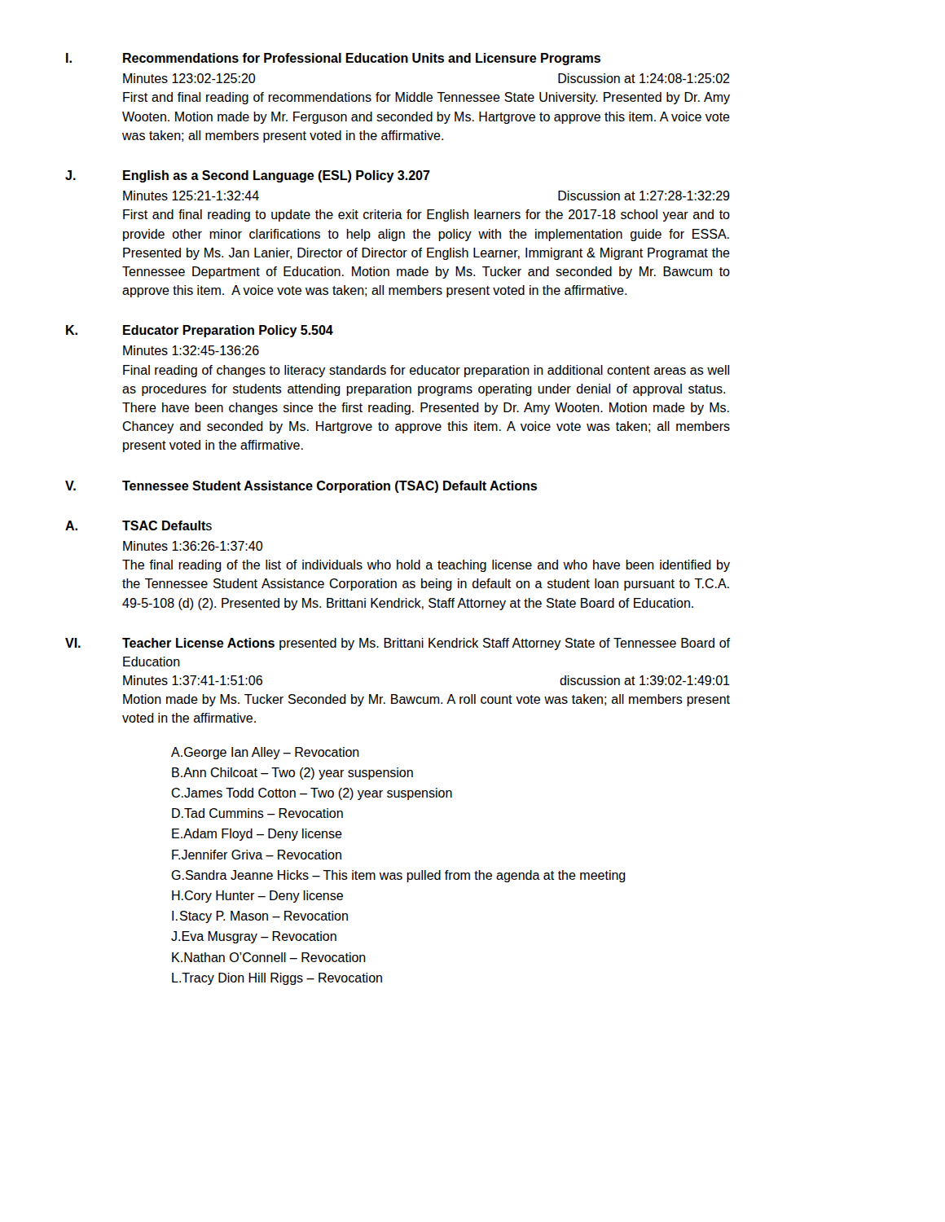I.
Recommendations for Professional Education Units and Licensure Programs
Minutes 123:02-125:20 Discussion at 1:24:08-1:25:02
First and final reading of recommendations for Middle Tennessee State University. Presented by Dr. Amy Wooten. Motion made by Mr. Ferguson and seconded by Ms. Hartgrove to approve this item. A voice vote was taken; all members present voted in the affirmative.
J.
English as a Second Language (ESL) Policy 3.207
Minutes 125:21-1:32:44 Discussion at 1:27:28-1:32:29
First and final reading to update the exit criteria for English learners for the 2017-18 school year and to provide other minor clarifications to help align the policy with the implementation guide for ESSA. Presented by Ms. Jan Lanier, Director of Director of English Learner, Immigrant & Migrant Programat the Tennessee Department of Education. Motion made by Ms. Tucker and seconded by Mr. Bawcum to approve this item. A voice vote was taken; all members present voted in the affirmative.
K.
Educator Preparation Policy 5.504
Minutes 1:32:45-136:26
Final reading of changes to literacy standards for educator preparation in additional content areas as well as procedures for students attending preparation programs operating under denial of approval status. There have been changes since the first reading. Presented by Dr. Amy Wooten. Motion made by Ms. Chancey and seconded by Ms. Hartgrove to approve this item. A voice vote was taken; all members present voted in the affirmative.
V.
Tennessee Student Assistance Corporation (TSAC) Default Actions
A.
TSAC Defaults
Minutes 1:36:26-1:37:40
The final reading of the list of individuals who hold a teaching license and who have been identified by the Tennessee Student Assistance Corporation as being in default on a student loan pursuant to T.C.A. 49-5-108 (d) (2). Presented by Ms. Brittani Kendrick, Staff Attorney at the State Board of Education.
VI.
Teacher License Actions presented by Ms. Brittani Kendrick Staff Attorney State of Tennessee Board of Education
Minutes 1:37:41-1:51:06 discussion at 1:39:02-1:49:01
Motion made by Ms. Tucker Seconded by Mr. Bawcum. A roll count vote was taken; all members present voted in the affirmative.
A. George Ian Alley – Revocation
B. Ann Chilcoat – Two (2) year suspension
C. James Todd Cotton – Two (2) year suspension
D. Tad Cummins – Revocation
E. Adam Floyd – Deny license
F. Jennifer Griva – Revocation
G. Sandra Jeanne Hicks – This item was pulled from the agenda at the meeting
H. Cory Hunter – Deny license
I. Stacy P. Mason – Revocation
J. Eva Musgray – Revocation
K. Nathan O’Connell – Revocation
L. Tracy Dion Hill Riggs – Revocation